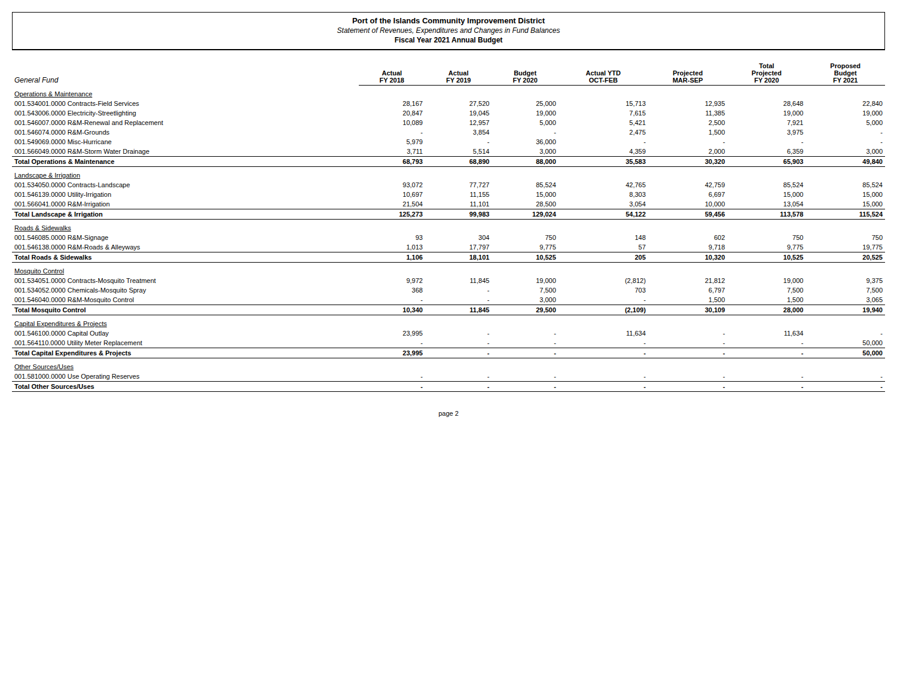Port of the Islands Community Improvement District
Statement of Revenues, Expenditures and Changes in Fund Balances
Fiscal Year 2021 Annual Budget
| General Fund | Actual FY 2018 | Actual FY 2019 | Budget FY 2020 | Actual YTD OCT-FEB | Projected MAR-SEP | Total Projected FY 2020 | Proposed Budget FY 2021 |
| --- | --- | --- | --- | --- | --- | --- | --- |
| Operations & Maintenance | |
| 001.534001.0000 Contracts-Field Services | 28,167 | 27,520 | 25,000 | 15,713 | 12,935 | 28,648 | 22,840 |
| 001.543006.0000 Electricity-Streetlighting | 20,847 | 19,045 | 19,000 | 7,615 | 11,385 | 19,000 | 19,000 |
| 001.546007.0000 R&M-Renewal and Replacement | 10,089 | 12,957 | 5,000 | 5,421 | 2,500 | 7,921 | 5,000 |
| 001.546074.0000 R&M-Grounds | - | 3,854 | - | 2,475 | 1,500 | 3,975 | - |
| 001.549069.0000 Misc-Hurricane | 5,979 | - | 36,000 | - | - | - | - |
| 001.566049.0000 R&M-Storm Water Drainage | 3,711 | 5,514 | 3,000 | 4,359 | 2,000 | 6,359 | 3,000 |
| Total Operations & Maintenance | 68,793 | 68,890 | 88,000 | 35,583 | 30,320 | 65,903 | 49,840 |
| Landscape & Irrigation | |
| 001.534050.0000 Contracts-Landscape | 93,072 | 77,727 | 85,524 | 42,765 | 42,759 | 85,524 | 85,524 |
| 001.546139.0000 Utility-Irrigation | 10,697 | 11,155 | 15,000 | 8,303 | 6,697 | 15,000 | 15,000 |
| 001.566041.0000 R&M-Irrigation | 21,504 | 11,101 | 28,500 | 3,054 | 10,000 | 13,054 | 15,000 |
| Total Landscape & Irrigation | 125,273 | 99,983 | 129,024 | 54,122 | 59,456 | 113,578 | 115,524 |
| Roads & Sidewalks | |
| 001.546085.0000 R&M-Signage | 93 | 304 | 750 | 148 | 602 | 750 | 750 |
| 001.546138.0000 R&M-Roads & Alleyways | 1,013 | 17,797 | 9,775 | 57 | 9,718 | 9,775 | 19,775 |
| Total Roads & Sidewalks | 1,106 | 18,101 | 10,525 | 205 | 10,320 | 10,525 | 20,525 |
| Mosquito Control | |
| 001.534051.0000 Contracts-Mosquito Treatment | 9,972 | 11,845 | 19,000 | (2,812) | 21,812 | 19,000 | 9,375 |
| 001.534052.0000 Chemicals-Mosquito Spray | 368 | - | 7,500 | 703 | 6,797 | 7,500 | 7,500 |
| 001.546040.0000 R&M-Mosquito Control | - | - | 3,000 | - | 1,500 | 1,500 | 3,065 |
| Total Mosquito Control | 10,340 | 11,845 | 29,500 | (2,109) | 30,109 | 28,000 | 19,940 |
| Capital Expenditures & Projects | |
| 001.546100.0000 Capital Outlay | 23,995 | - | - | 11,634 | - | 11,634 | - |
| 001.564110.0000 Utility Meter Replacement | - | - | - | - | - | - | 50,000 |
| Total Capital Expenditures & Projects | 23,995 | - | - | - | - | - | 50,000 |
| Other Sources/Uses | |
| 001.581000.0000 Use Operating Reserves | - | - | - | - | - | - | - |
| Total Other Sources/Uses | - | - | - | - | - | - | - |
page 2